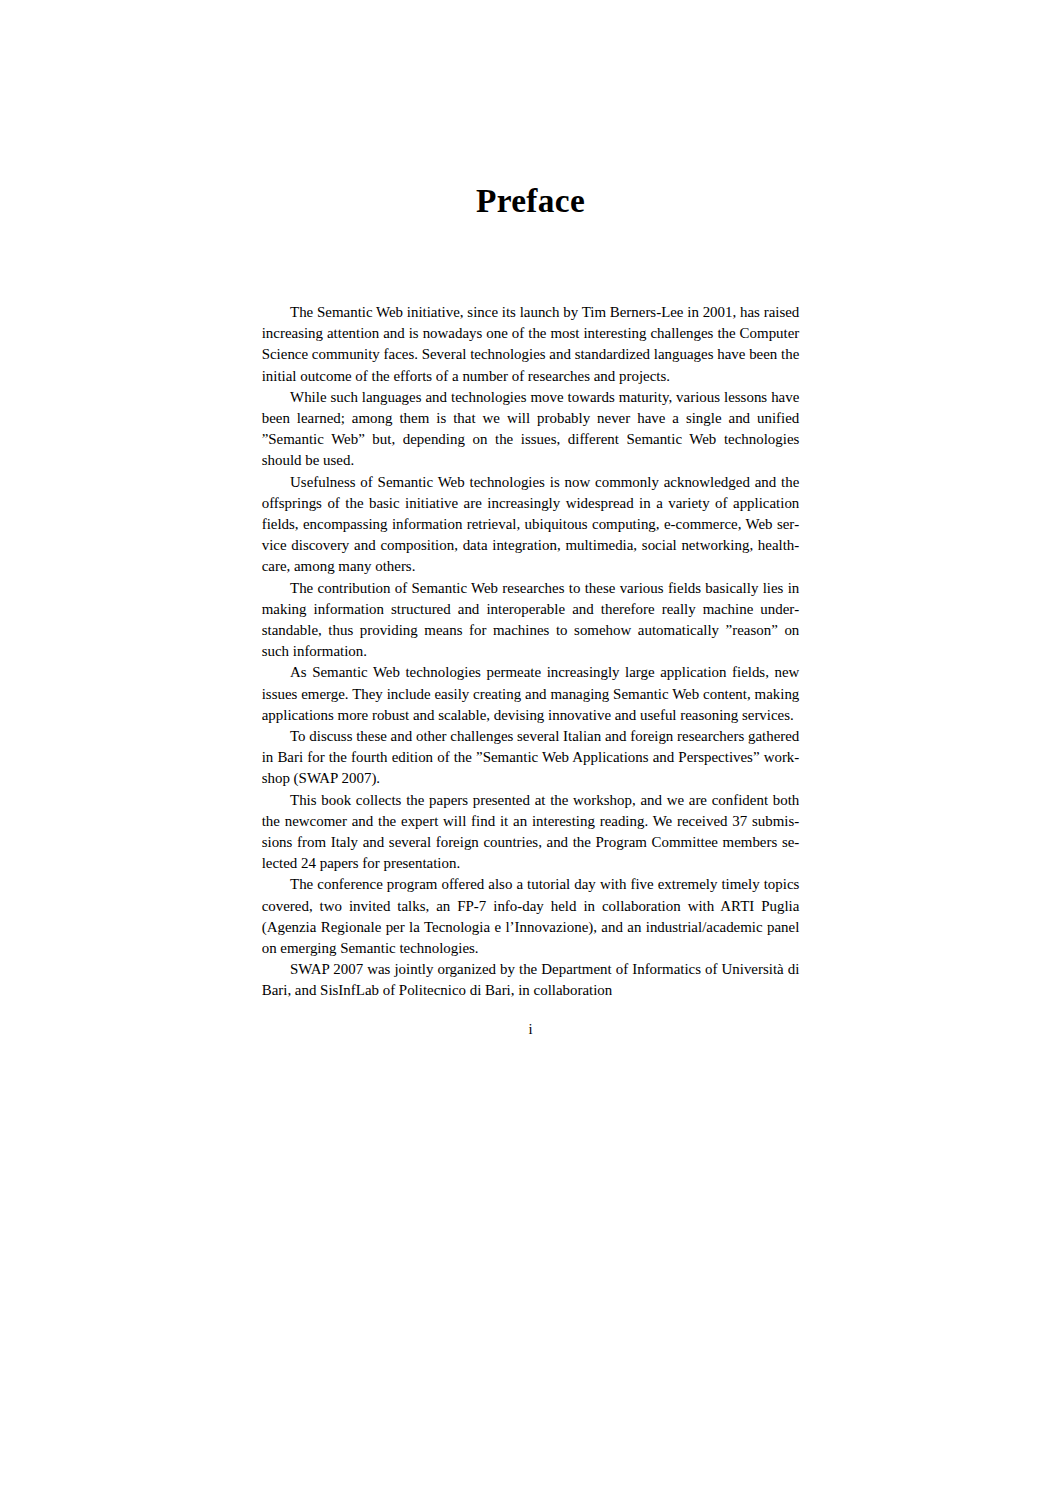Preface
The Semantic Web initiative, since its launch by Tim Berners-Lee in 2001, has raised increasing attention and is nowadays one of the most interesting challenges the Computer Science community faces. Several technologies and standardized languages have been the initial outcome of the efforts of a number of researches and projects.
While such languages and technologies move towards maturity, various lessons have been learned; among them is that we will probably never have a single and unified ”Semantic Web” but, depending on the issues, different Semantic Web technologies should be used.
Usefulness of Semantic Web technologies is now commonly acknowledged and the offsprings of the basic initiative are increasingly widespread in a variety of application fields, encompassing information retrieval, ubiquitous computing, e-commerce, Web service discovery and composition, data integration, multimedia, social networking, healthcare, among many others.
The contribution of Semantic Web researches to these various fields basically lies in making information structured and interoperable and therefore really machine understandable, thus providing means for machines to somehow automatically ”reason” on such information.
As Semantic Web technologies permeate increasingly large application fields, new issues emerge. They include easily creating and managing Semantic Web content, making applications more robust and scalable, devising innovative and useful reasoning services.
To discuss these and other challenges several Italian and foreign researchers gathered in Bari for the fourth edition of the ”Semantic Web Applications and Perspectives” workshop (SWAP 2007).
This book collects the papers presented at the workshop, and we are confident both the newcomer and the expert will find it an interesting reading. We received 37 submissions from Italy and several foreign countries, and the Program Committee members selected 24 papers for presentation.
The conference program offered also a tutorial day with five extremely timely topics covered, two invited talks, an FP-7 info-day held in collaboration with ARTI Puglia (Agenzia Regionale per la Tecnologia e l’Innovazione), and an industrial/academic panel on emerging Semantic technologies.
SWAP 2007 was jointly organized by the Department of Informatics of Università di Bari, and SisInfLab of Politecnico di Bari, in collaboration
i